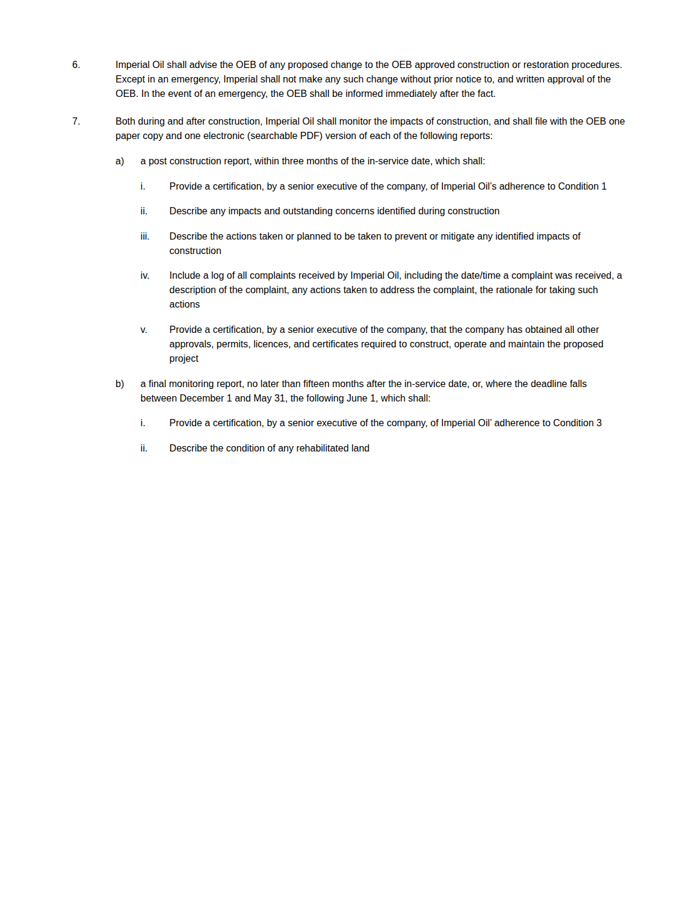6. Imperial Oil shall advise the OEB of any proposed change to the OEB approved construction or restoration procedures. Except in an emergency, Imperial shall not make any such change without prior notice to, and written approval of the OEB. In the event of an emergency, the OEB shall be informed immediately after the fact.
7. Both during and after construction, Imperial Oil shall monitor the impacts of construction, and shall file with the OEB one paper copy and one electronic (searchable PDF) version of each of the following reports:
a) a post construction report, within three months of the in-service date, which shall:
i. Provide a certification, by a senior executive of the company, of Imperial Oil’s adherence to Condition 1
ii. Describe any impacts and outstanding concerns identified during construction
iii. Describe the actions taken or planned to be taken to prevent or mitigate any identified impacts of construction
iv. Include a log of all complaints received by Imperial Oil, including the date/time a complaint was received, a description of the complaint, any actions taken to address the complaint, the rationale for taking such actions
v. Provide a certification, by a senior executive of the company, that the company has obtained all other approvals, permits, licences, and certificates required to construct, operate and maintain the proposed project
b) a final monitoring report, no later than fifteen months after the in-service date, or, where the deadline falls between December 1 and May 31, the following June 1, which shall:
i. Provide a certification, by a senior executive of the company, of Imperial Oil’ adherence to Condition 3
ii. Describe the condition of any rehabilitated land